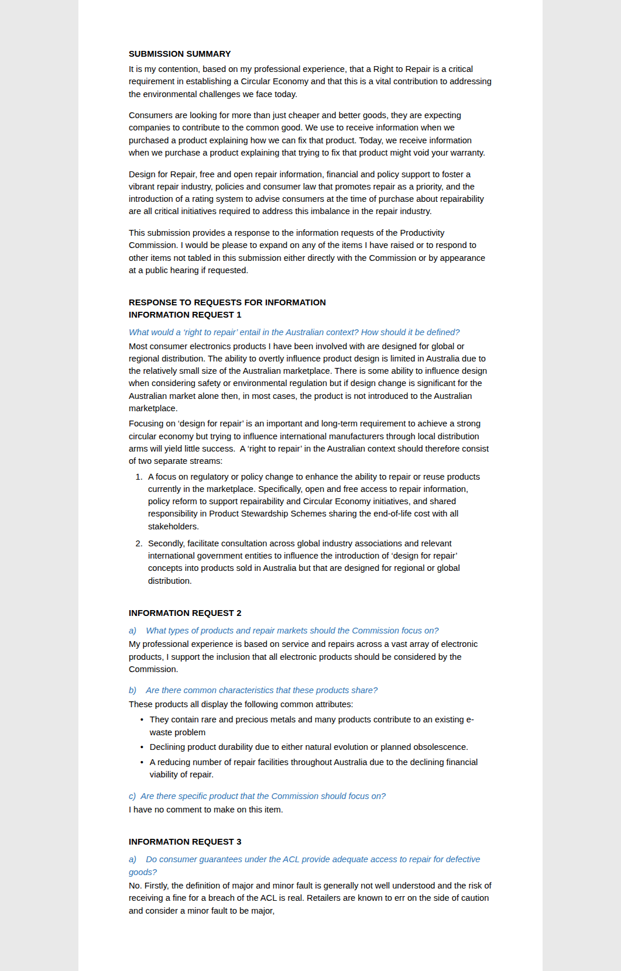SUBMISSION SUMMARY
It is my contention, based on my professional experience, that a Right to Repair is a critical requirement in establishing a Circular Economy and that this is a vital contribution to addressing the environmental challenges we face today.
Consumers are looking for more than just cheaper and better goods, they are expecting companies to contribute to the common good. We use to receive information when we purchased a product explaining how we can fix that product. Today, we receive information when we purchase a product explaining that trying to fix that product might void your warranty.
Design for Repair, free and open repair information, financial and policy support to foster a vibrant repair industry, policies and consumer law that promotes repair as a priority, and the introduction of a rating system to advise consumers at the time of purchase about repairability are all critical initiatives required to address this imbalance in the repair industry.
This submission provides a response to the information requests of the Productivity Commission. I would be please to expand on any of the items I have raised or to respond to other items not tabled in this submission either directly with the Commission or by appearance at a public hearing if requested.
RESPONSE TO REQUESTS FOR INFORMATION
INFORMATION REQUEST 1
What would a ‘right to repair’ entail in the Australian context? How should it be defined?
Most consumer electronics products I have been involved with are designed for global or regional distribution. The ability to overtly influence product design is limited in Australia due to the relatively small size of the Australian marketplace. There is some ability to influence design when considering safety or environmental regulation but if design change is significant for the Australian market alone then, in most cases, the product is not introduced to the Australian marketplace.
Focusing on ‘design for repair’ is an important and long-term requirement to achieve a strong circular economy but trying to influence international manufacturers through local distribution arms will yield little success. A ‘right to repair’ in the Australian context should therefore consist of two separate streams:
A focus on regulatory or policy change to enhance the ability to repair or reuse products currently in the marketplace. Specifically, open and free access to repair information, policy reform to support repairability and Circular Economy initiatives, and shared responsibility in Product Stewardship Schemes sharing the end-of-life cost with all stakeholders.
Secondly, facilitate consultation across global industry associations and relevant international government entities to influence the introduction of ‘design for repair’ concepts into products sold in Australia but that are designed for regional or global distribution.
INFORMATION REQUEST 2
a) What types of products and repair markets should the Commission focus on?
My professional experience is based on service and repairs across a vast array of electronic products, I support the inclusion that all electronic products should be considered by the Commission.
b) Are there common characteristics that these products share?
These products all display the following common attributes:
They contain rare and precious metals and many products contribute to an existing e-waste problem
Declining product durability due to either natural evolution or planned obsolescence.
A reducing number of repair facilities throughout Australia due to the declining financial viability of repair.
c) Are there specific product that the Commission should focus on?
I have no comment to make on this item.
INFORMATION REQUEST 3
a) Do consumer guarantees under the ACL provide adequate access to repair for defective goods?
No. Firstly, the definition of major and minor fault is generally not well understood and the risk of receiving a fine for a breach of the ACL is real. Retailers are known to err on the side of caution and consider a minor fault to be major,